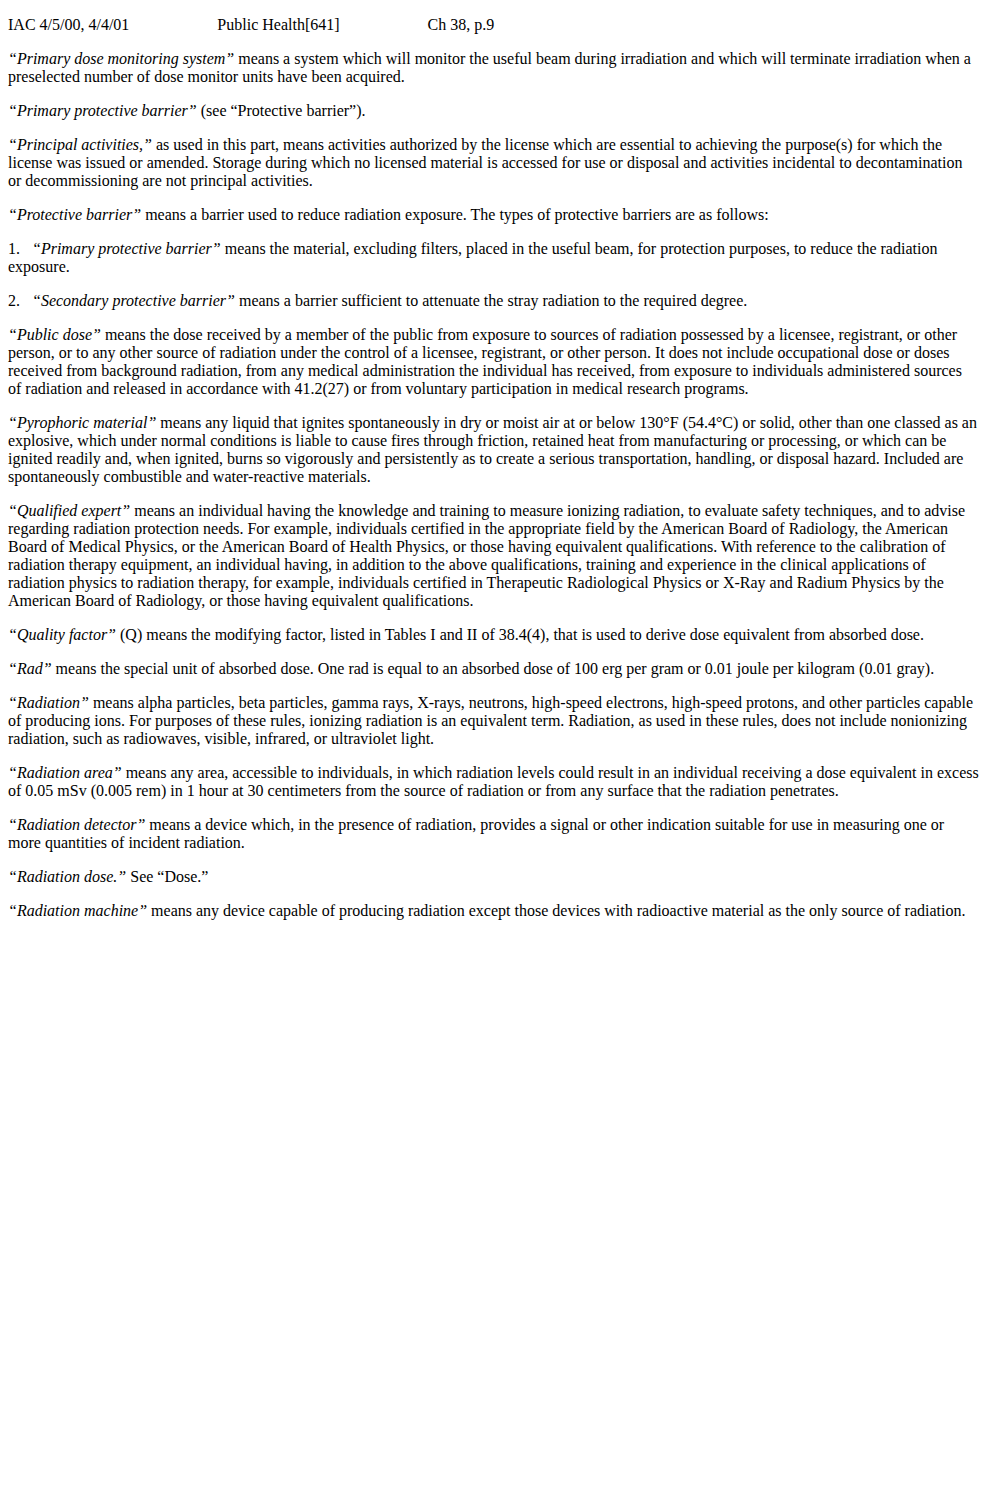IAC 4/5/00, 4/4/01 Public Health[641] Ch 38, p.9
“Primary dose monitoring system” means a system which will monitor the useful beam during irradiation and which will terminate irradiation when a preselected number of dose monitor units have been acquired.
“Primary protective barrier” (see “Protective barrier”).
“Principal activities,” as used in this part, means activities authorized by the license which are essential to achieving the purpose(s) for which the license was issued or amended. Storage during which no licensed material is accessed for use or disposal and activities incidental to decontamination or decommissioning are not principal activities.
“Protective barrier” means a barrier used to reduce radiation exposure. The types of protective barriers are as follows:
1. “Primary protective barrier” means the material, excluding filters, placed in the useful beam, for protection purposes, to reduce the radiation exposure.
2. “Secondary protective barrier” means a barrier sufficient to attenuate the stray radiation to the required degree.
“Public dose” means the dose received by a member of the public from exposure to sources of radiation possessed by a licensee, registrant, or other person, or to any other source of radiation under the control of a licensee, registrant, or other person. It does not include occupational dose or doses received from background radiation, from any medical administration the individual has received, from exposure to individuals administered sources of radiation and released in accordance with 41.2(27) or from voluntary participation in medical research programs.
“Pyrophoric material” means any liquid that ignites spontaneously in dry or moist air at or below 130°F (54.4°C) or solid, other than one classed as an explosive, which under normal conditions is liable to cause fires through friction, retained heat from manufacturing or processing, or which can be ignited readily and, when ignited, burns so vigorously and persistently as to create a serious transportation, handling, or disposal hazard. Included are spontaneously combustible and water-reactive materials.
“Qualified expert” means an individual having the knowledge and training to measure ionizing radiation, to evaluate safety techniques, and to advise regarding radiation protection needs. For example, individuals certified in the appropriate field by the American Board of Radiology, the American Board of Medical Physics, or the American Board of Health Physics, or those having equivalent qualifications. With reference to the calibration of radiation therapy equipment, an individual having, in addition to the above qualifications, training and experience in the clinical applications of radiation physics to radiation therapy, for example, individuals certified in Therapeutic Radiological Physics or X-Ray and Radium Physics by the American Board of Radiology, or those having equivalent qualifications.
“Quality factor” (Q) means the modifying factor, listed in Tables I and II of 38.4(4), that is used to derive dose equivalent from absorbed dose.
“Rad” means the special unit of absorbed dose. One rad is equal to an absorbed dose of 100 erg per gram or 0.01 joule per kilogram (0.01 gray).
“Radiation” means alpha particles, beta particles, gamma rays, X-rays, neutrons, high-speed electrons, high-speed protons, and other particles capable of producing ions. For purposes of these rules, ionizing radiation is an equivalent term. Radiation, as used in these rules, does not include nonionizing radiation, such as radiowaves, visible, infrared, or ultraviolet light.
“Radiation area” means any area, accessible to individuals, in which radiation levels could result in an individual receiving a dose equivalent in excess of 0.05 mSv (0.005 rem) in 1 hour at 30 centimeters from the source of radiation or from any surface that the radiation penetrates.
“Radiation detector” means a device which, in the presence of radiation, provides a signal or other indication suitable for use in measuring one or more quantities of incident radiation.
“Radiation dose.” See “Dose.”
“Radiation machine” means any device capable of producing radiation except those devices with radioactive material as the only source of radiation.